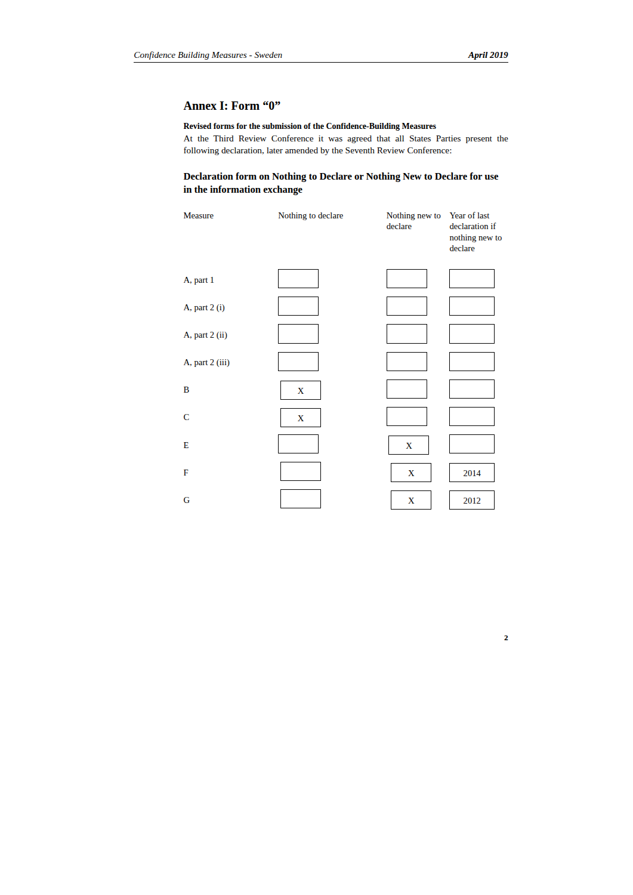Confidence Building Measures - Sweden
April 2019
Annex I: Form “0”
Revised forms for the submission of the Confidence-Building Measures
At the Third Review Conference it was agreed that all States Parties present the following declaration, later amended by the Seventh Review Conference:
Declaration form on Nothing to Declare or Nothing New to Declare for use in the information exchange
| Measure | Nothing to declare | Nothing new to declare | Year of last declaration if nothing new to declare |
| --- | --- | --- | --- |
| A, part 1 | | | |
| A, part 2 (i) | | | |
| A, part 2 (ii) | | | |
| A, part 2 (iii) | | | |
| B | X | | |
| C | X | | |
| E | | X | |
| F | | X | 2014 |
| G | | X | 2012 |
2